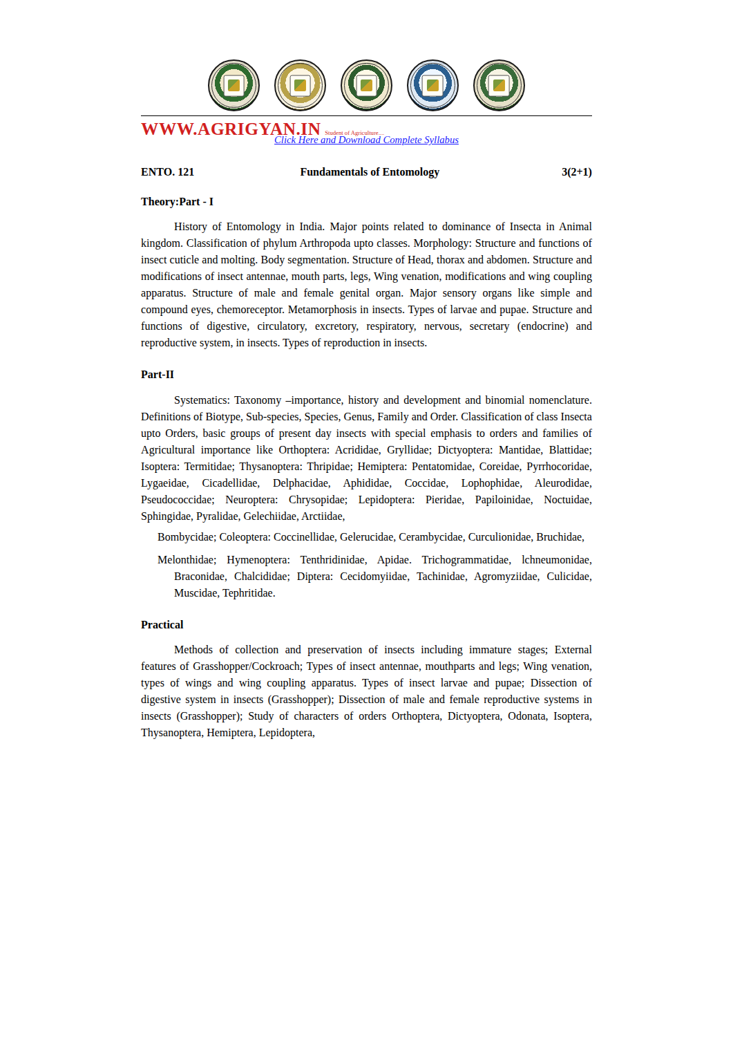AGRICULTURE UNIVERSITY
INDIA
AGRICULTURE UNIVERSITY
INDIA
AGRICULTURE UNIVERSITY
INDIA
AGRICULTURE UNIVERSITY
INDIA
AGRICULTURE UNIVERSITY
INDIA
WWW.AGRIGYAN.IN Student of Agriculture....
Click Here and Download Complete Syllabus
ENTO. 121 Fundamentals of Entomology 3(2+1)
Theory:Part - I
History of Entomology in India. Major points related to dominance of Insecta in Animal kingdom. Classification of phylum Arthropoda upto classes. Morphology: Structure and functions of insect cuticle and molting. Body segmentation. Structure of Head, thorax and abdomen. Structure and modifications of insect antennae, mouth parts, legs, Wing venation, modifications and wing coupling apparatus. Structure of male and female genital organ. Major sensory organs like simple and compound eyes, chemoreceptor. Metamorphosis in insects. Types of larvae and pupae. Structure and functions of digestive, circulatory, excretory, respiratory, nervous, secretary (endocrine) and reproductive system, in insects. Types of reproduction in insects.
Part-II
Systematics: Taxonomy –importance, history and development and binomial nomenclature. Definitions of Biotype, Sub-species, Species, Genus, Family and Order. Classification of class Insecta upto Orders, basic groups of present day insects with special emphasis to orders and families of Agricultural importance like Orthoptera: Acrididae, Gryllidae; Dictyoptera: Mantidae, Blattidae; Isoptera: Termitidae; Thysanoptera: Thripidae; Hemiptera: Pentatomidae, Coreidae, Pyrrhocoridae, Lygaeidae, Cicadellidae, Delphacidae, Aphididae, Coccidae, Lophophidae, Aleurodidae, Pseudococcidae; Neuroptera: Chrysopidae; Lepidoptera: Pieridae, Papiloinidae, Noctuidae, Sphingidae, Pyralidae, Gelechiidae, Arctiidae,
Bombycidae; Coleoptera: Coccinellidae, Gelerucidae, Cerambycidae, Curculionidae, Bruchidae,
Melonthidae; Hymenoptera: Tenthridinidae, Apidae. Trichogrammatidae, lchneumonidae, Braconidae, Chalcididae; Diptera: Cecidomyiidae, Tachinidae, Agromyziidae, Culicidae, Muscidae, Tephritidae.
Practical
Methods of collection and preservation of insects including immature stages; External features of Grasshopper/Cockroach; Types of insect antennae, mouthparts and legs; Wing venation, types of wings and wing coupling apparatus. Types of insect larvae and pupae; Dissection of digestive system in insects (Grasshopper); Dissection of male and female reproductive systems in insects (Grasshopper); Study of characters of orders Orthoptera, Dictyoptera, Odonata, Isoptera, Thysanoptera, Hemiptera, Lepidoptera,